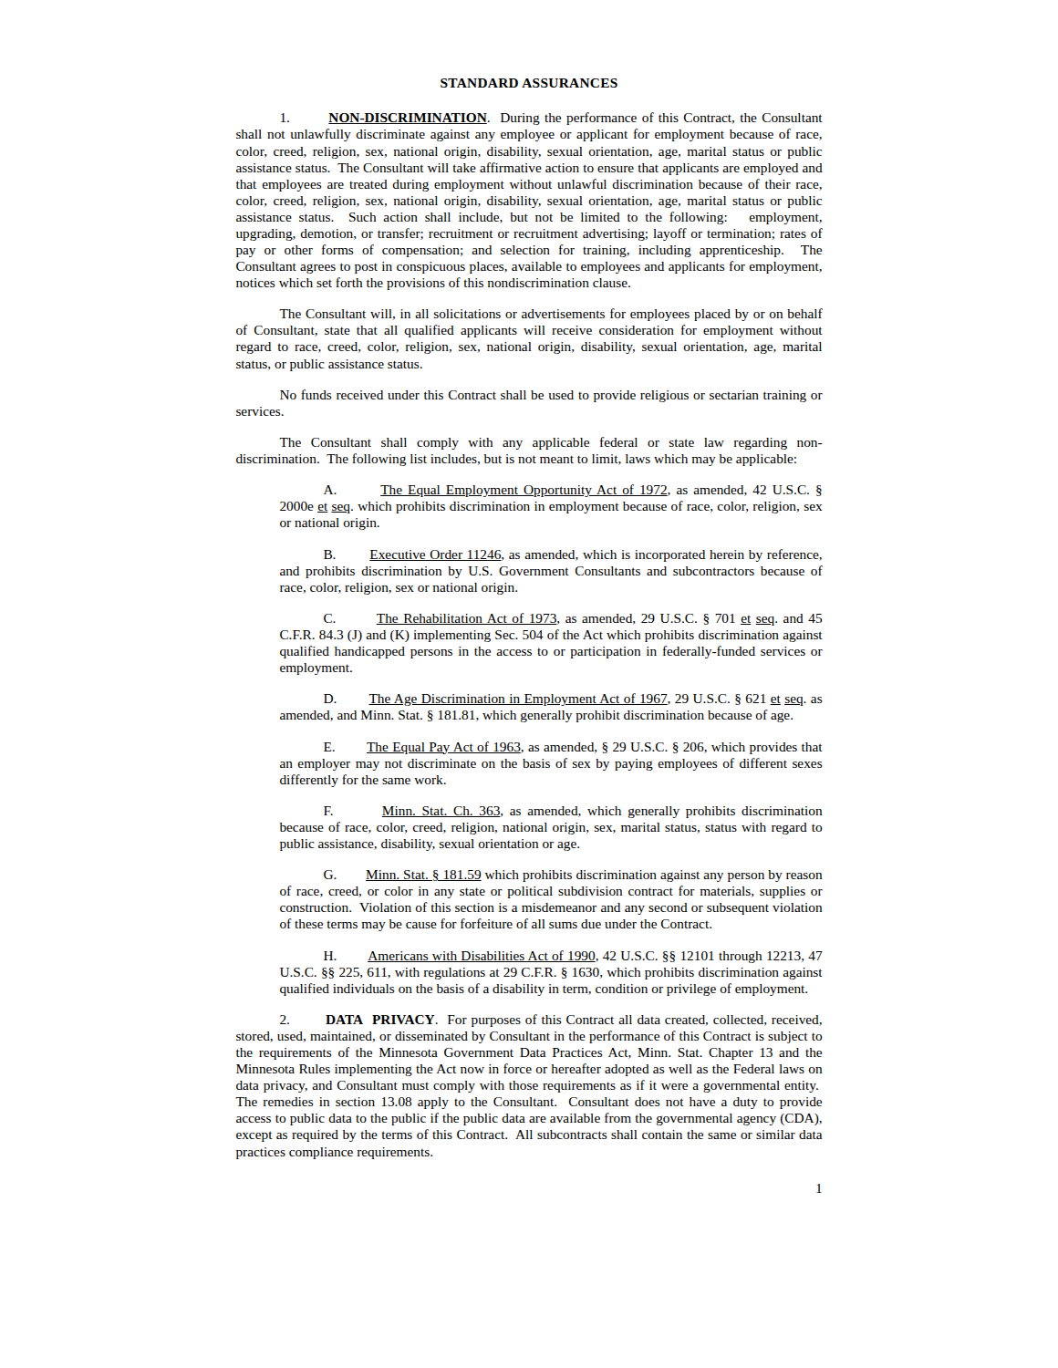STANDARD ASSURANCES
1. NON-DISCRIMINATION. During the performance of this Contract, the Consultant shall not unlawfully discriminate against any employee or applicant for employment because of race, color, creed, religion, sex, national origin, disability, sexual orientation, age, marital status or public assistance status. The Consultant will take affirmative action to ensure that applicants are employed and that employees are treated during employment without unlawful discrimination because of their race, color, creed, religion, sex, national origin, disability, sexual orientation, age, marital status or public assistance status. Such action shall include, but not be limited to the following: employment, upgrading, demotion, or transfer; recruitment or recruitment advertising; layoff or termination; rates of pay or other forms of compensation; and selection for training, including apprenticeship. The Consultant agrees to post in conspicuous places, available to employees and applicants for employment, notices which set forth the provisions of this nondiscrimination clause.
The Consultant will, in all solicitations or advertisements for employees placed by or on behalf of Consultant, state that all qualified applicants will receive consideration for employment without regard to race, creed, color, religion, sex, national origin, disability, sexual orientation, age, marital status, or public assistance status.
No funds received under this Contract shall be used to provide religious or sectarian training or services.
The Consultant shall comply with any applicable federal or state law regarding non-discrimination. The following list includes, but is not meant to limit, laws which may be applicable:
A. The Equal Employment Opportunity Act of 1972, as amended, 42 U.S.C. § 2000e et seq. which prohibits discrimination in employment because of race, color, religion, sex or national origin.
B. Executive Order 11246, as amended, which is incorporated herein by reference, and prohibits discrimination by U.S. Government Consultants and subcontractors because of race, color, religion, sex or national origin.
C. The Rehabilitation Act of 1973, as amended, 29 U.S.C. § 701 et seq. and 45 C.F.R. 84.3 (J) and (K) implementing Sec. 504 of the Act which prohibits discrimination against qualified handicapped persons in the access to or participation in federally-funded services or employment.
D. The Age Discrimination in Employment Act of 1967, 29 U.S.C. § 621 et seq. as amended, and Minn. Stat. § 181.81, which generally prohibit discrimination because of age.
E. The Equal Pay Act of 1963, as amended, § 29 U.S.C. § 206, which provides that an employer may not discriminate on the basis of sex by paying employees of different sexes differently for the same work.
F. Minn. Stat. Ch. 363, as amended, which generally prohibits discrimination because of race, color, creed, religion, national origin, sex, marital status, status with regard to public assistance, disability, sexual orientation or age.
G. Minn. Stat. § 181.59 which prohibits discrimination against any person by reason of race, creed, or color in any state or political subdivision contract for materials, supplies or construction. Violation of this section is a misdemeanor and any second or subsequent violation of these terms may be cause for forfeiture of all sums due under the Contract.
H. Americans with Disabilities Act of 1990, 42 U.S.C. §§ 12101 through 12213, 47 U.S.C. §§ 225, 611, with regulations at 29 C.F.R. § 1630, which prohibits discrimination against qualified individuals on the basis of a disability in term, condition or privilege of employment.
2. DATA PRIVACY. For purposes of this Contract all data created, collected, received, stored, used, maintained, or disseminated by Consultant in the performance of this Contract is subject to the requirements of the Minnesota Government Data Practices Act, Minn. Stat. Chapter 13 and the Minnesota Rules implementing the Act now in force or hereafter adopted as well as the Federal laws on data privacy, and Consultant must comply with those requirements as if it were a governmental entity. The remedies in section 13.08 apply to the Consultant. Consultant does not have a duty to provide access to public data to the public if the public data are available from the governmental agency (CDA), except as required by the terms of this Contract. All subcontracts shall contain the same or similar data practices compliance requirements.
1